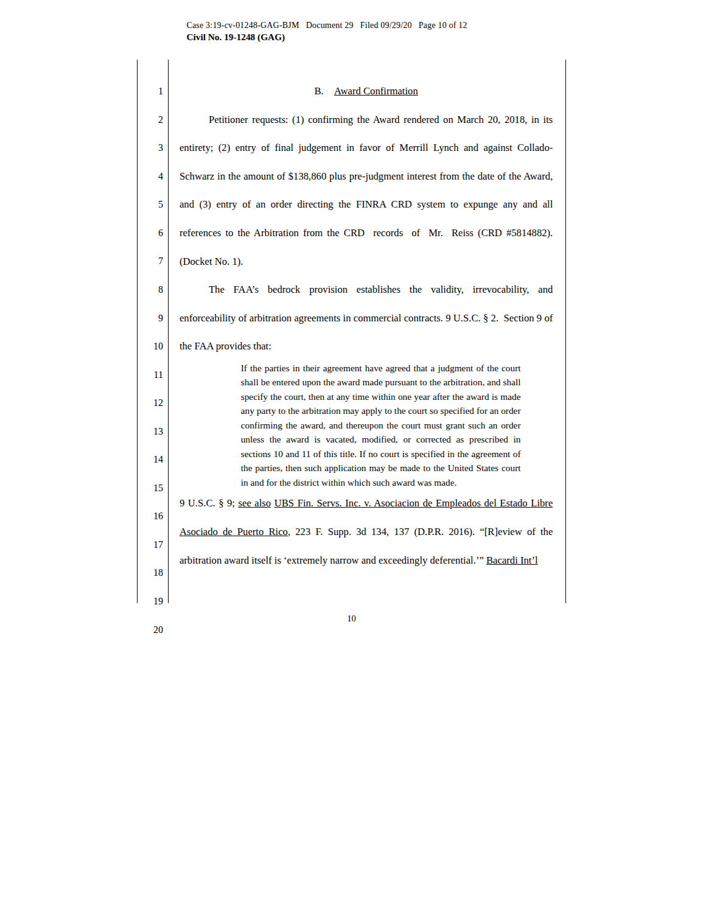Case 3:19-cv-01248-GAG-BJM Document 29 Filed 09/29/20 Page 10 of 12
Civil No. 19-1248 (GAG)
1
2
3
4
5
6
7
8
9
10
11
12
13
14
15
16
17
18
19
20
B. Award Confirmation
Petitioner requests: (1) confirming the Award rendered on March 20, 2018, in its entirety; (2) entry of final judgement in favor of Merrill Lynch and against Collado-Schwarz in the amount of $138,860 plus pre-judgment interest from the date of the Award, and (3) entry of an order directing the FINRA CRD system to expunge any and all references to the Arbitration from the CRD records of Mr. Reiss (CRD #5814882). (Docket No. 1).
The FAA’s bedrock provision establishes the validity, irrevocability, and enforceability of arbitration agreements in commercial contracts. 9 U.S.C. § 2. Section 9 of the FAA provides that:
If the parties in their agreement have agreed that a judgment of the court shall be entered upon the award made pursuant to the arbitration, and shall specify the court, then at any time within one year after the award is made any party to the arbitration may apply to the court so specified for an order confirming the award, and thereupon the court must grant such an order unless the award is vacated, modified, or corrected as prescribed in sections 10 and 11 of this title. If no court is specified in the agreement of the parties, then such application may be made to the United States court in and for the district within which such award was made.
9 U.S.C. § 9; see also UBS Fin. Servs. Inc. v. Asociacion de Empleados del Estado Libre Asociado de Puerto Rico, 223 F. Supp. 3d 134, 137 (D.P.R. 2016). “[R]eview of the arbitration award itself is ‘extremely narrow and exceedingly deferential.’” Bacardi Int’l
10